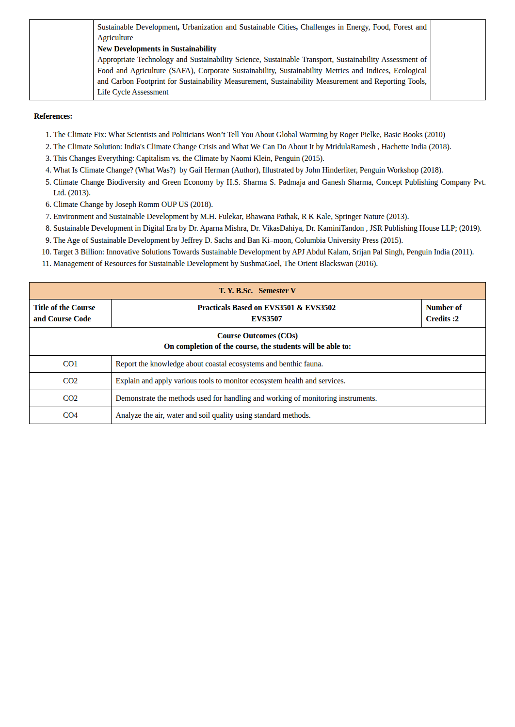| | Sustainable Development , Urbanization and Sustainable Cities , Challenges in Energy, Food, Forest and Agriculture New Developments in Sustainability Appropriate Technology and Sustainability Science, Sustainable Transport, Sustainability Assessment of Food and Agriculture (SAFA), Corporate Sustainability, Sustainability Metrics and Indices, Ecological and Carbon Footprint for Sustainability Measurement, Sustainability Measurement and Reporting Tools, Life Cycle Assessment | |
References:
The Climate Fix: What Scientists and Politicians Won’t Tell You About Global Warming by Roger Pielke, Basic Books (2010)
The Climate Solution: India's Climate Change Crisis and What We Can Do About It by MridulaRamesh , Hachette India (2018).
This Changes Everything: Capitalism vs. the Climate by Naomi Klein, Penguin (2015).
What Is Climate Change? (What Was?) by Gail Herman (Author), Illustrated by John Hinderliter, Penguin Workshop (2018).
Climate Change Biodiversity and Green Economy by H.S. Sharma S. Padmaja and Ganesh Sharma, Concept Publishing Company Pvt. Ltd. (2013).
Climate Change by Joseph Romm OUP US (2018).
Environment and Sustainable Development by M.H. Fulekar, Bhawana Pathak, R K Kale, Springer Nature (2013).
Sustainable Development in Digital Era by Dr. Aparna Mishra, Dr. VikasDahiya, Dr. KaminiTandon , JSR Publishing House LLP; (2019).
The Age of Sustainable Development by Jeffrey D. Sachs and Ban Ki–moon, Columbia University Press (2015).
Target 3 Billion: Innovative Solutions Towards Sustainable Development by APJ Abdul Kalam, Srijan Pal Singh, Penguin India (2011).
Management of Resources for Sustainable Development by SushmaGoel, The Orient Blackswan (2016).
| T. Y. B.Sc. Semester V |
| Title of the Course and Course Code | Practicals Based on EVS3501 & EVS3502 EVS3507 | Number of Credits :2 |
| Course Outcomes (COs) On completion of the course, the students will be able to: |
| CO1 | Report the knowledge about coastal ecosystems and benthic fauna. |
| CO2 | Explain and apply various tools to monitor ecosystem health and services. |
| CO2 | Demonstrate the methods used for handling and working of monitoring instruments. |
| CO4 | Analyze the air, water and soil quality using standard methods. |